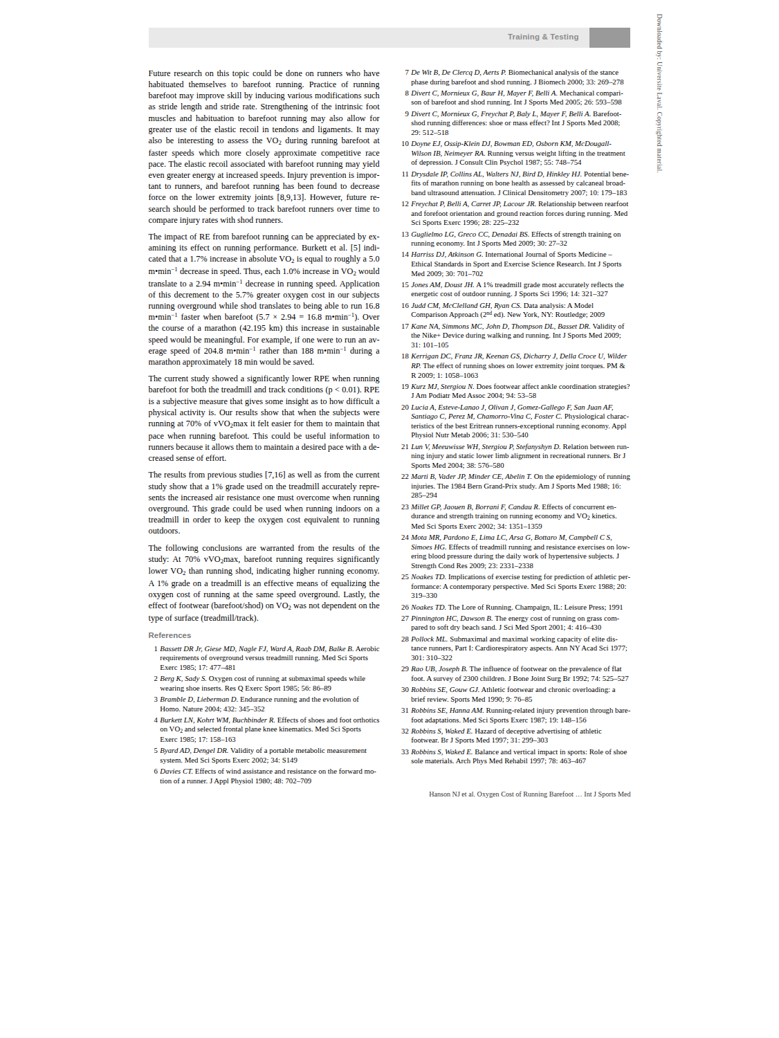Training & Testing
Downloaded by: Universite Laval. Copyrighted material.
Future research on this topic could be done on runners who have habituated themselves to barefoot running. Practice of running barefoot may improve skill by inducing various modifications such as stride length and stride rate. Strengthening of the intrinsic foot muscles and habituation to barefoot running may also allow for greater use of the elastic recoil in tendons and ligaments. It may also be interesting to assess the VO2 during running barefoot at faster speeds which more closely approximate competitive race pace. The elastic recoil associated with barefoot running may yield even greater energy at increased speeds. Injury prevention is important to runners, and barefoot running has been found to decrease force on the lower extremity joints [8,9,13]. However, future research should be performed to track barefoot runners over time to compare injury rates with shod runners.
The impact of RE from barefoot running can be appreciated by examining its effect on running performance. Burkett et al. [5] indicated that a 1.7% increase in absolute VO2 is equal to roughly a 5.0 m•min−1 decrease in speed. Thus, each 1.0% increase in VO2 would translate to a 2.94 m•min−1 decrease in running speed. Application of this decrement to the 5.7% greater oxygen cost in our subjects running overground while shod translates to being able to run 16.8 m•min−1 faster when barefoot (5.7 × 2.94 = 16.8 m•min−1). Over the course of a marathon (42.195 km) this increase in sustainable speed would be meaningful. For example, if one were to run an average speed of 204.8 m•min−1 rather than 188 m•min−1 during a marathon approximately 18 min would be saved.
The current study showed a significantly lower RPE when running barefoot for both the treadmill and track conditions (p < 0.01). RPE is a subjective measure that gives some insight as to how difficult a physical activity is. Our results show that when the subjects were running at 70% of vVO2max it felt easier for them to maintain that pace when running barefoot. This could be useful information to runners because it allows them to maintain a desired pace with a decreased sense of effort.
The results from previous studies [7,16] as well as from the current study show that a 1% grade used on the treadmill accurately represents the increased air resistance one must overcome when running overground. This grade could be used when running indoors on a treadmill in order to keep the oxygen cost equivalent to running outdoors.
The following conclusions are warranted from the results of the study: At 70% vVO2max, barefoot running requires significantly lower VO2 than running shod, indicating higher running economy. A 1% grade on a treadmill is an effective means of equalizing the oxygen cost of running at the same speed overground. Lastly, the effect of footwear (barefoot/shod) on VO2 was not dependent on the type of surface (treadmill/track).
References
Bassett DR Jr, Giese MD, Nagle FJ, Ward A, Raab DM, Balke B. Aerobic requirements of overground versus treadmill running. Med Sci Sports Exerc 1985; 17: 477–481
Berg K, Sady S. Oxygen cost of running at submaximal speeds while wearing shoe inserts. Res Q Exerc Sport 1985; 56: 86–89
Bramble D, Lieberman D. Endurance running and the evolution of Homo. Nature 2004; 432: 345–352
Burkett LN, Kohrt WM, Buchbinder R. Effects of shoes and foot orthotics on VO2 and selected frontal plane knee kinematics. Med Sci Sports Exerc 1985; 17: 158–163
Byard AD, Dengel DR. Validity of a portable metabolic measurement system. Med Sci Sports Exerc 2002; 34: S149
Davies CT. Effects of wind assistance and resistance on the forward motion of a runner. J Appl Physiol 1980; 48: 702–709
De Wit B, De Clercq D, Aerts P. Biomechanical analysis of the stance phase during barefoot and shod running. J Biomech 2000; 33: 269–278
Divert C, Mornieux G, Baur H, Mayer F, Belli A. Mechanical comparison of barefoot and shod running. Int J Sports Med 2005; 26: 593–598
Divert C, Mornieux G, Freychat P, Baly L, Mayer F, Belli A. Barefoot-shod running differences: shoe or mass effect? Int J Sports Med 2008; 29: 512–518
Doyne EJ, Ossip-Klein DJ, Bowman ED, Osborn KM, McDougall-Wilson IB, Neimeyer RA. Running versus weight lifting in the treatment of depression. J Consult Clin Psychol 1987; 55: 748–754
Drysdale IP, Collins AL, Walters NJ, Bird D, Hinkley HJ. Potential benefits of marathon running on bone health as assessed by calcaneal broadband ultrasound attenuation. J Clinical Densitometry 2007; 10: 179–183
Freychat P, Belli A, Carret JP, Lacour JR. Relationship between rearfoot and forefoot orientation and ground reaction forces during running. Med Sci Sports Exerc 1996; 28: 225–232
Guglielmo LG, Greco CC, Denadai BS. Effects of strength training on running economy. Int J Sports Med 2009; 30: 27–32
Harriss DJ, Atkinson G. International Journal of Sports Medicine – Ethical Standards in Sport and Exercise Science Research. Int J Sports Med 2009; 30: 701–702
Jones AM, Doust JH. A 1% treadmill grade most accurately reflects the energetic cost of outdoor running. J Sports Sci 1996; 14: 321–327
Judd CM, McClelland GH, Ryan CS. Data analysis: A Model Comparison Approach (2nd ed). New York, NY: Routledge; 2009
Kane NA, Simmons MC, John D, Thompson DL, Basset DR. Validity of the Nike+ Device during walking and running. Int J Sports Med 2009; 31: 101–105
Kerrigan DC, Franz JR, Keenan GS, Dicharry J, Della Croce U, Wilder RP. The effect of running shoes on lower extremity joint torques. PM & R 2009; 1: 1058–1063
Kurz MJ, Stergiou N. Does footwear affect ankle coordination strategies? J Am Podiatr Med Assoc 2004; 94: 53–58
Lucia A, Esteve-Lanao J, Olivan J, Gomez-Gallego F, San Juan AF, Santiago C, Perez M, Chamorro-Vina C, Foster C. Physiological characteristics of the best Eritrean runners-exceptional running economy. Appl Physiol Nutr Metab 2006; 31: 530–540
Lun V, Meeuwisse WH, Stergiou P, Stefanyshyn D. Relation between running injury and static lower limb alignment in recreational runners. Br J Sports Med 2004; 38: 576–580
Marti B, Vader JP, Minder CE, Abelin T. On the epidemiology of running injuries. The 1984 Bern Grand-Prix study. Am J Sports Med 1988; 16: 285–294
Millet GP, Jaouen B, Borrani F, Candau R. Effects of concurrent endurance and strength training on running economy and VO2 kinetics. Med Sci Sports Exerc 2002; 34: 1351–1359
Mota MR, Pardono E, Lima LC, Arsa G, Bottaro M, Campbell C S, Simoes HG. Effects of treadmill running and resistance exercises on lowering blood pressure during the daily work of hypertensive subjects. J Strength Cond Res 2009; 23: 2331–2338
Noakes TD. Implications of exercise testing for prediction of athletic performance: A contemporary perspective. Med Sci Sports Exerc 1988; 20: 319–330
Noakes TD. The Lore of Running. Champaign, IL: Leisure Press; 1991
Pinnington HC, Dawson B. The energy cost of running on grass compared to soft dry beach sand. J Sci Med Sport 2001; 4: 416–430
Pollock ML. Submaximal and maximal working capacity of elite distance runners, Part I: Cardiorespiratory aspects. Ann NY Acad Sci 1977; 301: 310–322
Rao UB, Joseph B. The influence of footwear on the prevalence of flat foot. A survey of 2300 children. J Bone Joint Surg Br 1992; 74: 525–527
Robbins SE, Gouw GJ. Athletic footwear and chronic overloading: a brief review. Sports Med 1990; 9: 76–85
Robbins SE, Hanna AM. Running-related injury prevention through barefoot adaptations. Med Sci Sports Exerc 1987; 19: 148–156
Robbins S, Waked E. Hazard of deceptive advertising of athletic footwear. Br J Sports Med 1997; 31: 299–303
Robbins S, Waked E. Balance and vertical impact in sports: Role of shoe sole materials. Arch Phys Med Rehabil 1997; 78: 463–467
Hanson NJ et al. Oxygen Cost of Running Barefoot … Int J Sports Med